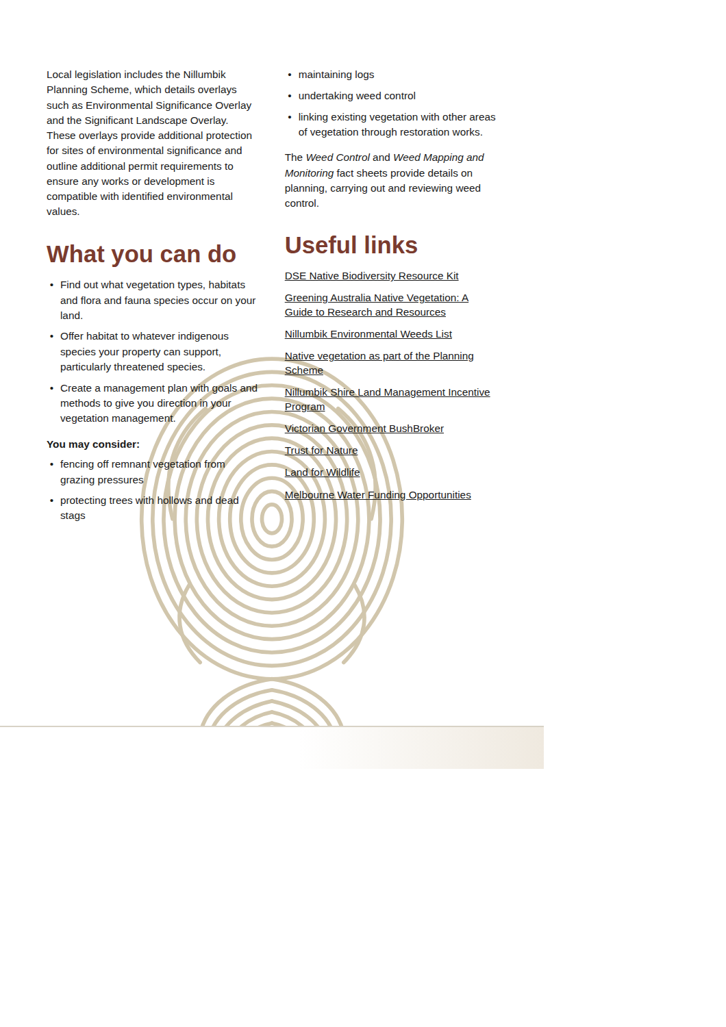Local legislation includes the Nillumbik Planning Scheme, which details overlays such as Environmental Significance Overlay and the Significant Landscape Overlay. These overlays provide additional protection for sites of environmental significance and outline additional permit requirements to ensure any works or development is compatible with identified environmental values.
What you can do
Find out what vegetation types, habitats and flora and fauna species occur on your land.
Offer habitat to whatever indigenous species your property can support, particularly threatened species.
Create a management plan with goals and methods to give you direction in your vegetation management.
You may consider:
fencing off remnant vegetation from grazing pressures
protecting trees with hollows and dead stags
maintaining logs
undertaking weed control
linking existing vegetation with other areas of vegetation through restoration works.
The Weed Control and Weed Mapping and Monitoring fact sheets provide details on planning, carrying out and reviewing weed control.
Useful links
DSE Native Biodiversity Resource Kit Greening Australia Native Vegetation: A Guide to Research and Resources Nillumbik Environmental Weeds List Native vegetation as part of the Planning Scheme Nillumbik Shire Land Management Incentive Program Victorian Government BushBroker Trust for Nature Land for Wildlife Melbourne Water Funding Opportunities
CERAP FACT SHEET: Managing Bush Blocks | 2